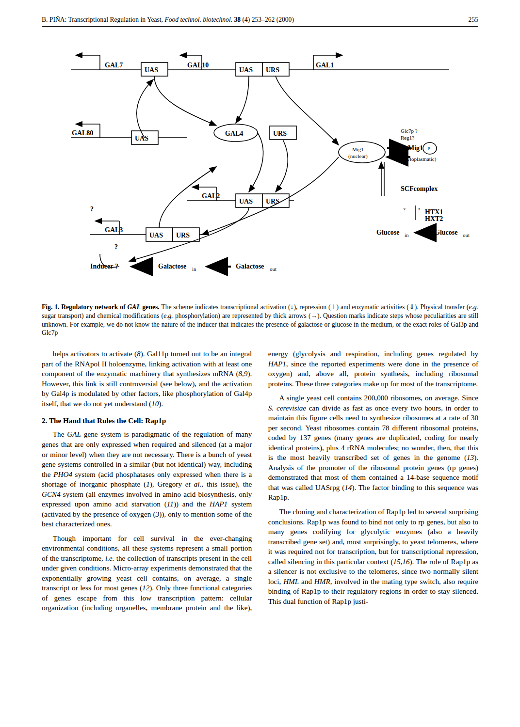B. PIÑA: Transcriptional Regulation in Yeast, Food technol. biotechnol. 38 (4) 253–262 (2000) 255
GAL7 UAS GAL10 UAS URS GAL1 GAL80 UAS GAL4 URS Mig1 (nuclear) Mig1 P (cytoplasmatic) Glc7p ? Reg1? SCFcomplex ? ? HTX1 HXT2 Glucose in Glucose out GAL2 UAS URS GAL3 UAS URS ? ? Inducer ? Galactose in Galactose out
Fig. 1. Regulatory network of GAL genes. The scheme indicates transcriptional activation (↓), repression (⊥) and enzymatic activities (⇓). Physical transfer (e.g. sugar transport) and chemical modifications (e.g. phosphorylation) are represented by thick arrows (→). Question marks indicate steps whose peculiarities are still unknown. For example, we do not know the nature of the inducer that indicates the presence of galactose or glucose in the medium, or the exact roles of Gal3p and Glc7p
helps activators to activate (8). Gal11p turned out to be an integral part of the RNApol II holoenzyme, linking activation with at least one component of the enzymatic machinery that synthesizes mRNA (8,9). However, this link is still controversial (see below), and the activation by Gal4p is modulated by other factors, like phosphorylation of Gal4p itself, that we do not yet understand (10).
2. The Hand that Rules the Cell: Rap1p
The GAL gene system is paradigmatic of the regulation of many genes that are only expressed when required and silenced (at a major or minor level) when they are not necessary. There is a bunch of yeast gene systems controlled in a similar (but not identical) way, including the PHO4 system (acid phosphatases only expressed when there is a shortage of inorganic phosphate (1), Gregory et al., this issue), the GCN4 system (all enzymes involved in amino acid biosynthesis, only expressed upon amino acid starvation (11)) and the HAP1 system (activated by the presence of oxygen (3)), only to mention some of the best characterized ones.
Though important for cell survival in the ever-changing environmental conditions, all these systems represent a small portion of the transcriptome, i.e. the collection of transcripts present in the cell under given conditions. Micro-array experiments demonstrated that the exponentially growing yeast cell contains, on average, a single transcript or less for most genes (12). Only three functional categories of genes escape from this low transcription pattern: cellular organization (including organelles, membrane protein and the like), energy (glycolysis and respiration, including genes regulated by HAP1, since the reported experiments were done in the presence of oxygen) and, above all, protein synthesis, including ribosomal proteins. These three categories make up for most of the transcriptome.
A single yeast cell contains 200,000 ribosomes, on average. Since S. cerevisiae can divide as fast as once every two hours, in order to maintain this figure cells need to synthesize ribosomes at a rate of 30 per second. Yeast ribosomes contain 78 different ribosomal proteins, coded by 137 genes (many genes are duplicated, coding for nearly identical proteins), plus 4 rRNA molecules; no wonder, then, that this is the most heavily transcribed set of genes in the genome (13). Analysis of the promoter of the ribosomal protein genes (rp genes) demonstrated that most of them contained a 14-base sequence motif that was called UASrpg (14). The factor binding to this sequence was Rap1p.
The cloning and characterization of Rap1p led to several surprising conclusions. Rap1p was found to bind not only to rp genes, but also to many genes codifying for glycolytic enzymes (also a heavily transcribed gene set) and, most surprisingly, to yeast telomeres, where it was required not for transcription, but for transcriptional repression, called silencing in this particular context (15,16). The role of Rap1p as a silencer is not exclusive to the telomeres, since two normally silent loci, HML and HMR, involved in the mating type switch, also require binding of Rap1p to their regulatory regions in order to stay silenced. This dual function of Rap1p justi-